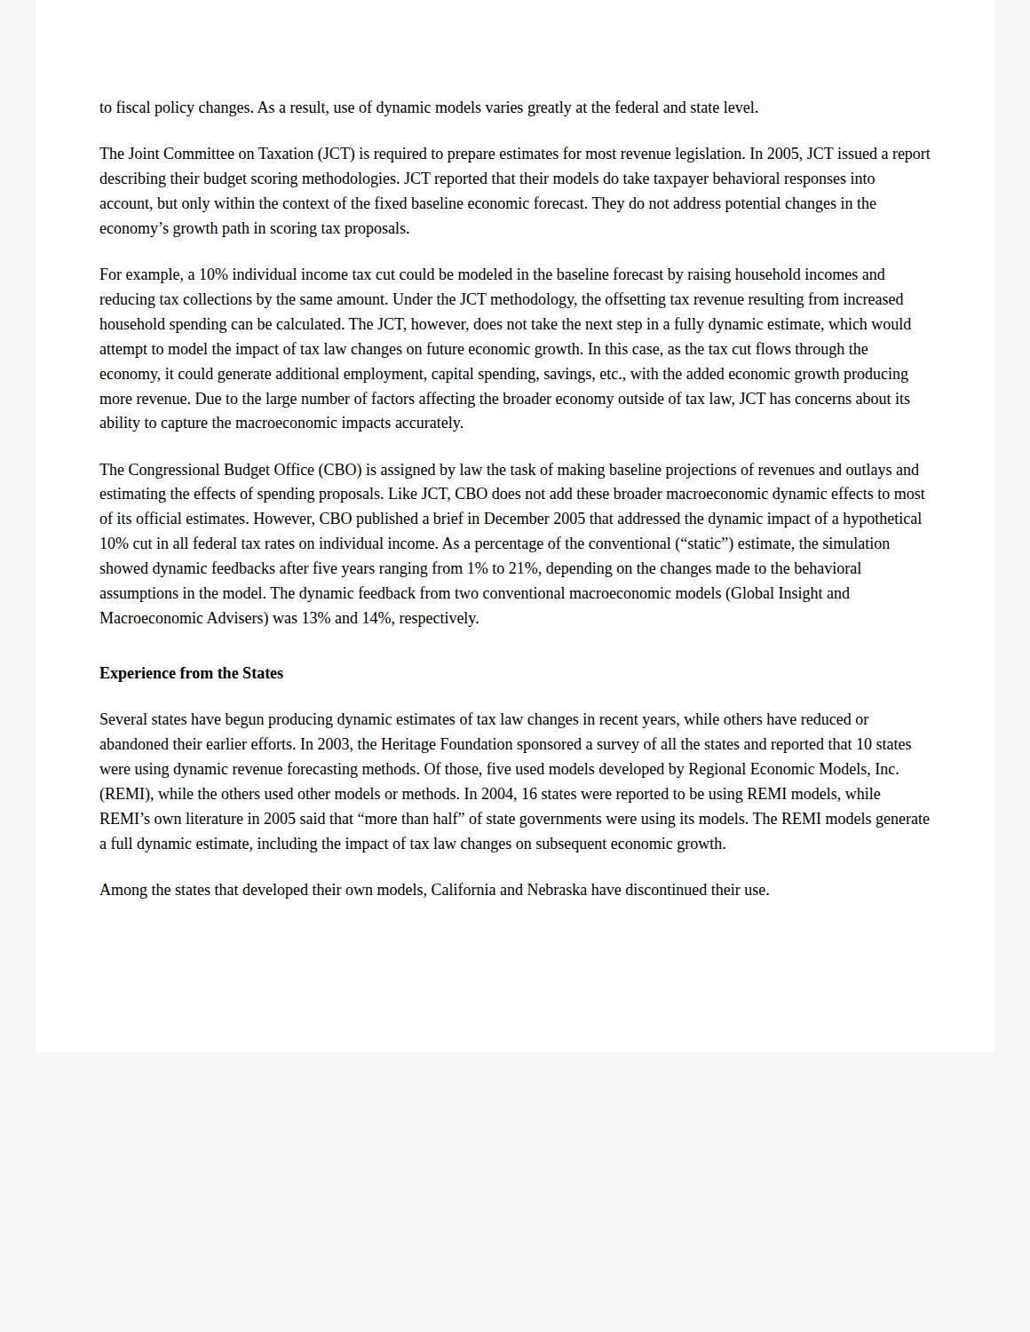to fiscal policy changes. As a result, use of dynamic models varies greatly at the federal and state level.
The Joint Committee on Taxation (JCT) is required to prepare estimates for most revenue legislation. In 2005, JCT issued a report describing their budget scoring methodologies. JCT reported that their models do take taxpayer behavioral responses into account, but only within the context of the fixed baseline economic forecast. They do not address potential changes in the economy’s growth path in scoring tax proposals.
For example, a 10% individual income tax cut could be modeled in the baseline forecast by raising household incomes and reducing tax collections by the same amount. Under the JCT methodology, the offsetting tax revenue resulting from increased household spending can be calculated. The JCT, however, does not take the next step in a fully dynamic estimate, which would attempt to model the impact of tax law changes on future economic growth. In this case, as the tax cut flows through the economy, it could generate additional employment, capital spending, savings, etc., with the added economic growth producing more revenue. Due to the large number of factors affecting the broader economy outside of tax law, JCT has concerns about its ability to capture the macroeconomic impacts accurately.
The Congressional Budget Office (CBO) is assigned by law the task of making baseline projections of revenues and outlays and estimating the effects of spending proposals. Like JCT, CBO does not add these broader macroeconomic dynamic effects to most of its official estimates. However, CBO published a brief in December 2005 that addressed the dynamic impact of a hypothetical 10% cut in all federal tax rates on individual income. As a percentage of the conventional (“static”) estimate, the simulation showed dynamic feedbacks after five years ranging from 1% to 21%, depending on the changes made to the behavioral assumptions in the model. The dynamic feedback from two conventional macroeconomic models (Global Insight and Macroeconomic Advisers) was 13% and 14%, respectively.
Experience from the States
Several states have begun producing dynamic estimates of tax law changes in recent years, while others have reduced or abandoned their earlier efforts. In 2003, the Heritage Foundation sponsored a survey of all the states and reported that 10 states were using dynamic revenue forecasting methods. Of those, five used models developed by Regional Economic Models, Inc. (REMI), while the others used other models or methods. In 2004, 16 states were reported to be using REMI models, while REMI’s own literature in 2005 said that “more than half” of state governments were using its models. The REMI models generate a full dynamic estimate, including the impact of tax law changes on subsequent economic growth.
Among the states that developed their own models, California and Nebraska have discontinued their use.